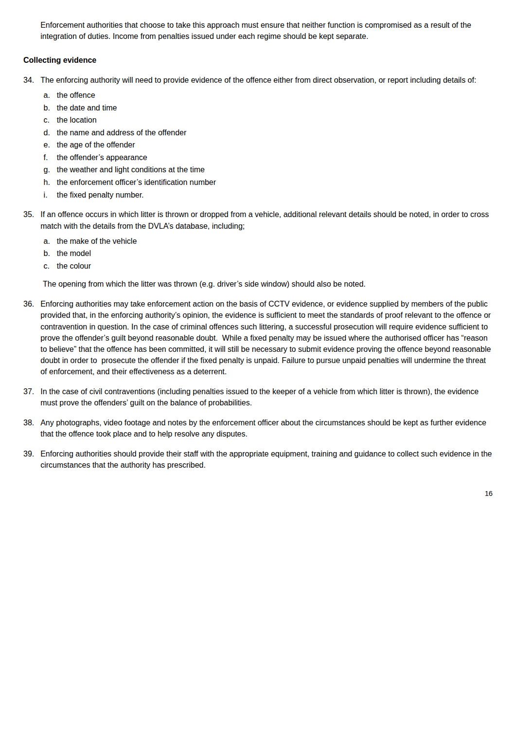Enforcement authorities that choose to take this approach must ensure that neither function is compromised as a result of the integration of duties. Income from penalties issued under each regime should be kept separate.
Collecting evidence
34. The enforcing authority will need to provide evidence of the offence either from direct observation, or report including details of:
a. the offence
b. the date and time
c. the location
d. the name and address of the offender
e. the age of the offender
f. the offender’s appearance
g. the weather and light conditions at the time
h. the enforcement officer’s identification number
i. the fixed penalty number.
35. If an offence occurs in which litter is thrown or dropped from a vehicle, additional relevant details should be noted, in order to cross match with the details from the DVLA’s database, including;
a. the make of the vehicle
b. the model
c. the colour
The opening from which the litter was thrown (e.g. driver’s side window) should also be noted.
36. Enforcing authorities may take enforcement action on the basis of CCTV evidence, or evidence supplied by members of the public provided that, in the enforcing authority’s opinion, the evidence is sufficient to meet the standards of proof relevant to the offence or contravention in question. In the case of criminal offences such littering, a successful prosecution will require evidence sufficient to prove the offender’s guilt beyond reasonable doubt. While a fixed penalty may be issued where the authorised officer has “reason to believe” that the offence has been committed, it will still be necessary to submit evidence proving the offence beyond reasonable doubt in order to prosecute the offender if the fixed penalty is unpaid. Failure to pursue unpaid penalties will undermine the threat of enforcement, and their effectiveness as a deterrent.
37. In the case of civil contraventions (including penalties issued to the keeper of a vehicle from which litter is thrown), the evidence must prove the offenders’ guilt on the balance of probabilities.
38. Any photographs, video footage and notes by the enforcement officer about the circumstances should be kept as further evidence that the offence took place and to help resolve any disputes.
39. Enforcing authorities should provide their staff with the appropriate equipment, training and guidance to collect such evidence in the circumstances that the authority has prescribed.
16